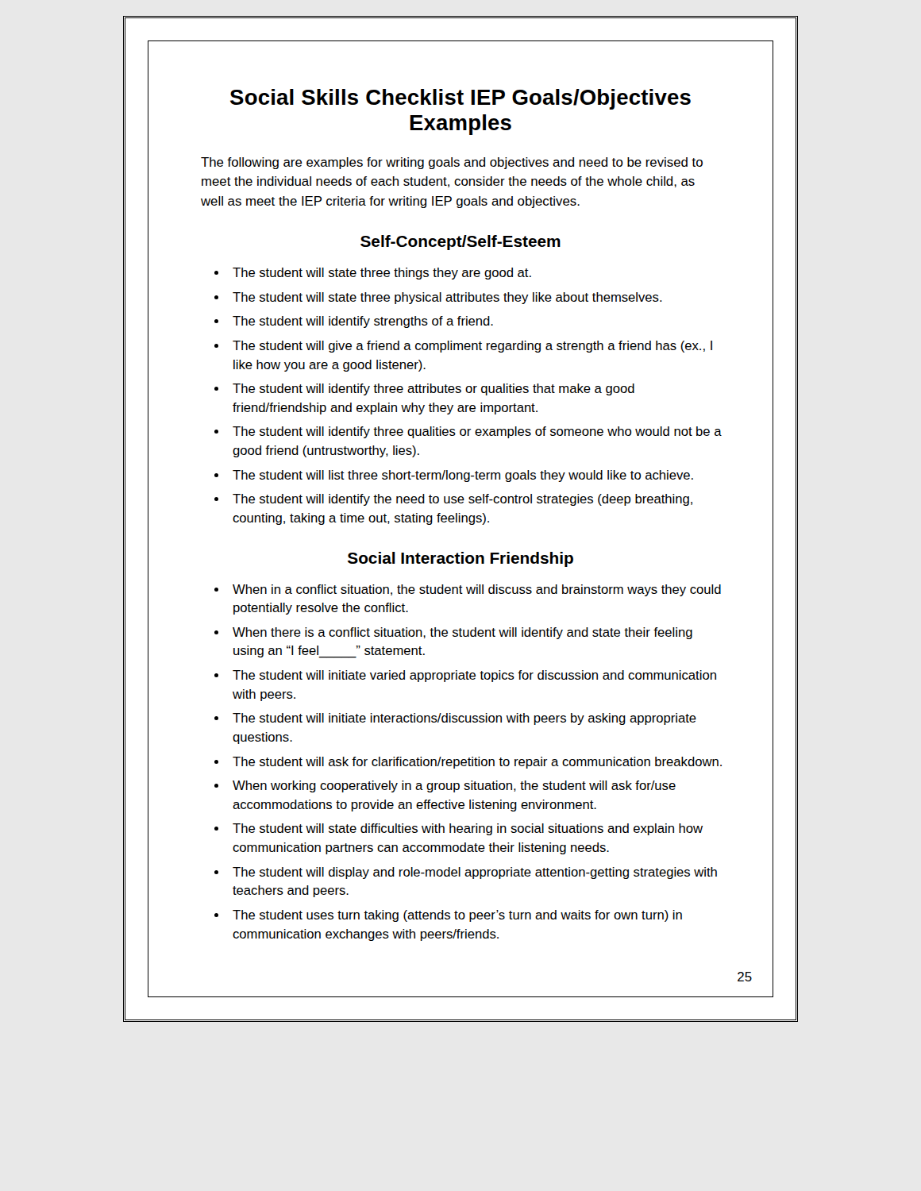Social Skills Checklist IEP Goals/Objectives Examples
The following are examples for writing goals and objectives and need to be revised to meet the individual needs of each student, consider the needs of the whole child, as well as meet the IEP criteria for writing IEP goals and objectives.
Self-Concept/Self-Esteem
The student will state three things they are good at.
The student will state three physical attributes they like about themselves.
The student will identify strengths of a friend.
The student will give a friend a compliment regarding a strength a friend has (ex., I like how you are a good listener).
The student will identify three attributes or qualities that make a good friend/friendship and explain why they are important.
The student will identify three qualities or examples of someone who would not be a good friend (untrustworthy, lies).
The student will list three short-term/long-term goals they would like to achieve.
The student will identify the need to use self-control strategies (deep breathing, counting, taking a time out, stating feelings).
Social Interaction Friendship
When in a conflict situation, the student will discuss and brainstorm ways they could potentially resolve the conflict.
When there is a conflict situation, the student will identify and state their feeling using an “I feel_____” statement.
The student will initiate varied appropriate topics for discussion and communication with peers.
The student will initiate interactions/discussion with peers by asking appropriate questions.
The student will ask for clarification/repetition to repair a communication breakdown.
When working cooperatively in a group situation, the student will ask for/use accommodations to provide an effective listening environment.
The student will state difficulties with hearing in social situations and explain how communication partners can accommodate their listening needs.
The student will display and role-model appropriate attention-getting strategies with teachers and peers.
The student uses turn taking (attends to peer’s turn and waits for own turn) in communication exchanges with peers/friends.
25